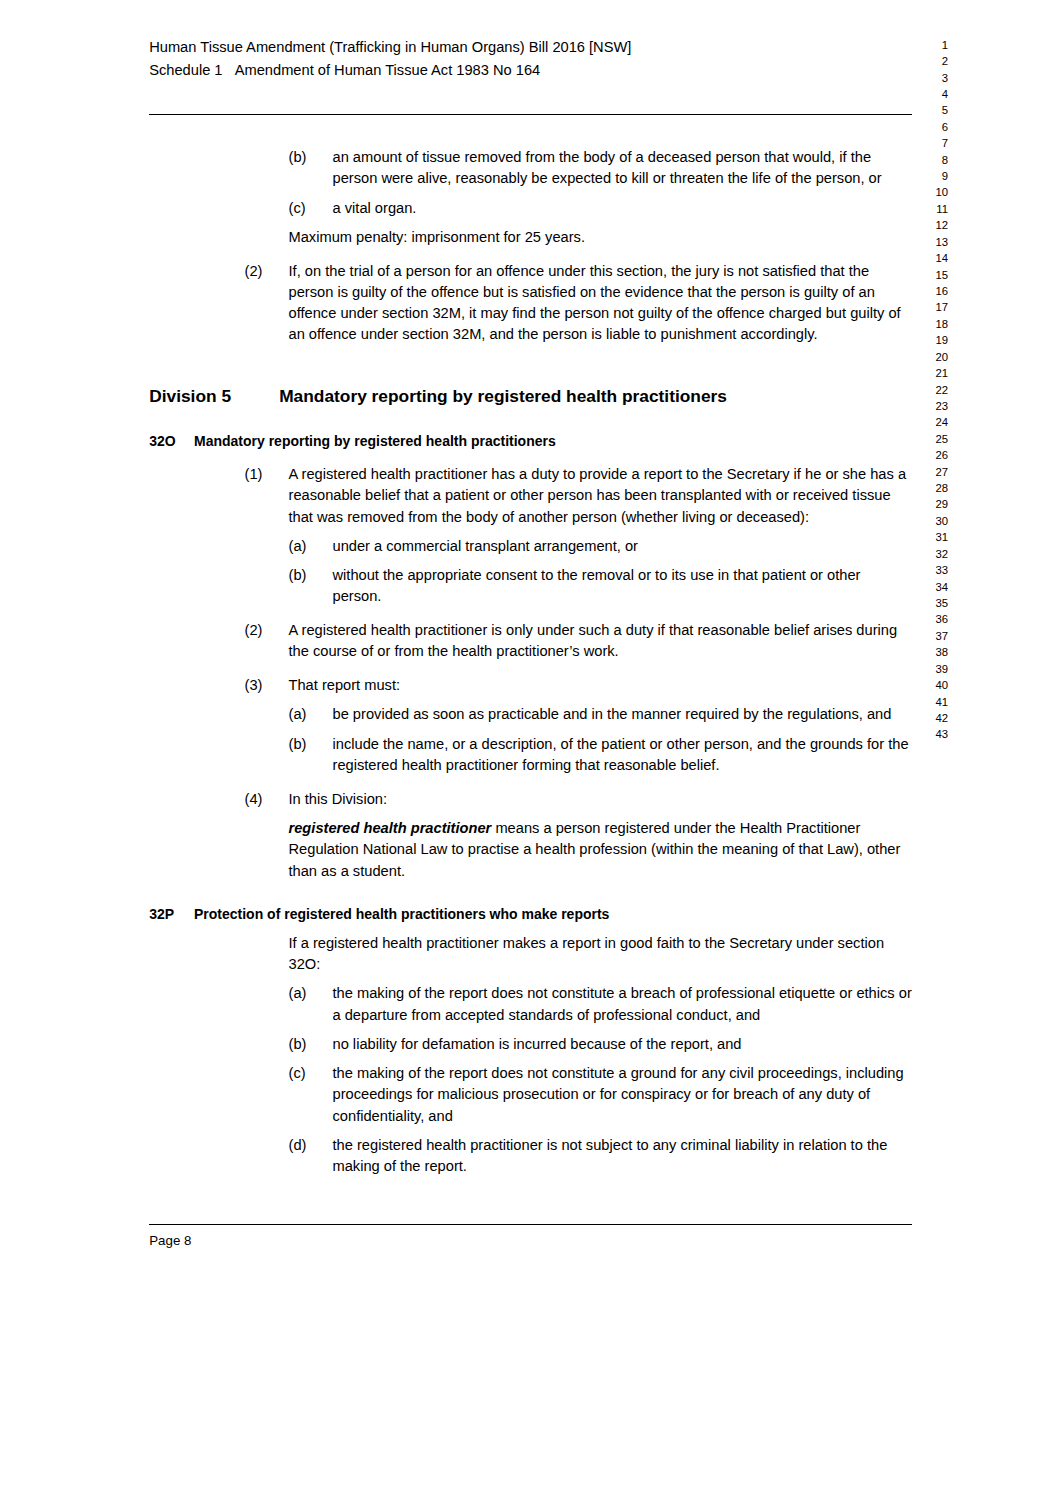Human Tissue Amendment (Trafficking in Human Organs) Bill 2016 [NSW]
Schedule 1 Amendment of Human Tissue Act 1983 No 164
(b) an amount of tissue removed from the body of a deceased person that would, if the person were alive, reasonably be expected to kill or threaten the life of the person, or
(c) a vital organ.
Maximum penalty: imprisonment for 25 years.
(2) If, on the trial of a person for an offence under this section, the jury is not satisfied that the person is guilty of the offence but is satisfied on the evidence that the person is guilty of an offence under section 32M, it may find the person not guilty of the offence charged but guilty of an offence under section 32M, and the person is liable to punishment accordingly.
Division 5 Mandatory reporting by registered health practitioners
32O Mandatory reporting by registered health practitioners
(1) A registered health practitioner has a duty to provide a report to the Secretary if he or she has a reasonable belief that a patient or other person has been transplanted with or received tissue that was removed from the body of another person (whether living or deceased):
(a) under a commercial transplant arrangement, or
(b) without the appropriate consent to the removal or to its use in that patient or other person.
(2) A registered health practitioner is only under such a duty if that reasonable belief arises during the course of or from the health practitioner’s work.
(3) That report must:
(a) be provided as soon as practicable and in the manner required by the regulations, and
(b) include the name, or a description, of the patient or other person, and the grounds for the registered health practitioner forming that reasonable belief.
(4) In this Division:
registered health practitioner means a person registered under the Health Practitioner Regulation National Law to practise a health profession (within the meaning of that Law), other than as a student.
32P Protection of registered health practitioners who make reports
If a registered health practitioner makes a report in good faith to the Secretary under section 32O:
(a) the making of the report does not constitute a breach of professional etiquette or ethics or a departure from accepted standards of professional conduct, and
(b) no liability for defamation is incurred because of the report, and
(c) the making of the report does not constitute a ground for any civil proceedings, including proceedings for malicious prosecution or for conspiracy or for breach of any duty of confidentiality, and
(d) the registered health practitioner is not subject to any criminal liability in relation to the making of the report.
Page 8
12345 678910 1112131415 1617181920 2122232425 2627282930 3132333435 3637383940 414243